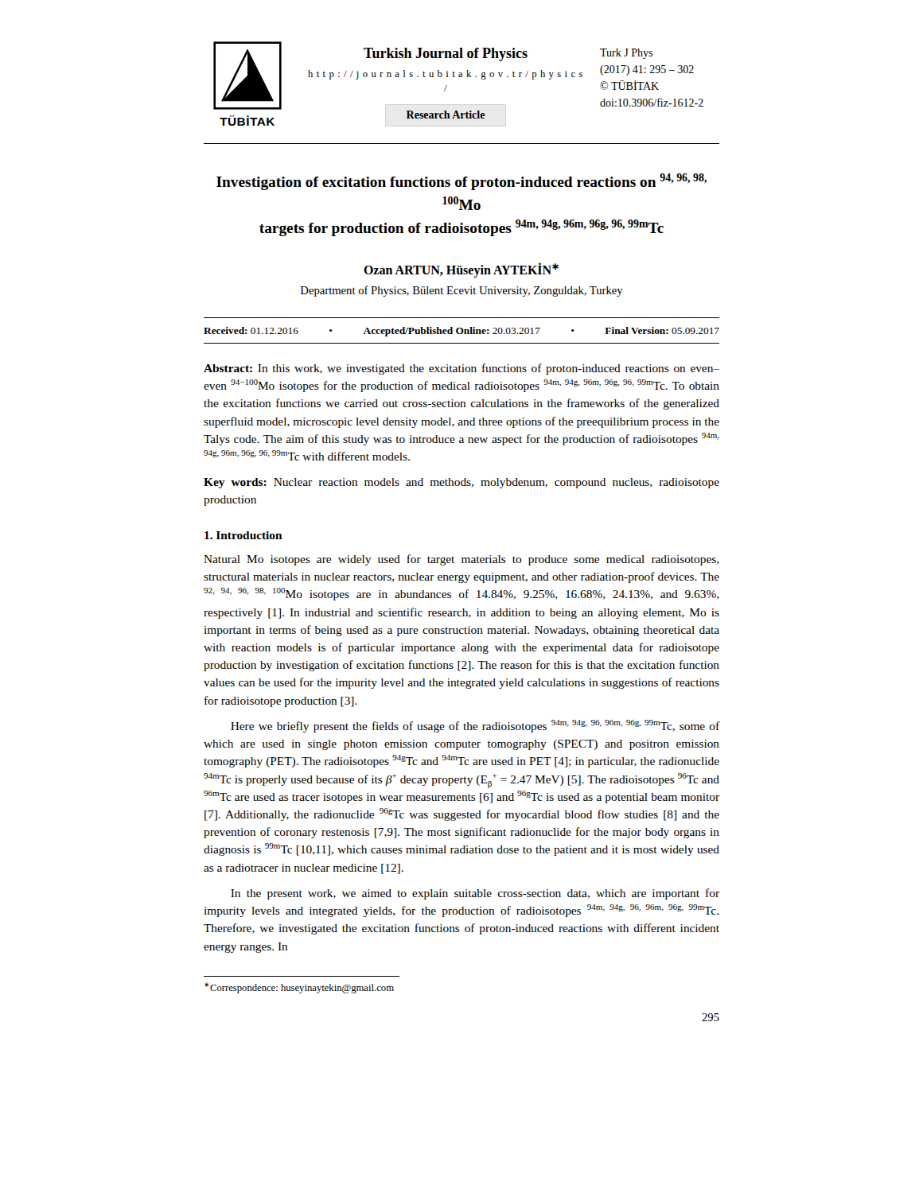TÜBİTAK
Turkish Journal of Physics
h t t p : / / j o u r n a l s . t u b i t a k . g o v . t r / p h y s i c s /
Research Article
Turk J Phys
(2017) 41: 295 – 302
© TÜBİTAK
doi:10.3906/fiz-1612-2
Investigation of excitation functions of proton-induced reactions on 94, 96, 98, 100 Mo
targets for production of radioisotopes 94m, 94g, 96m, 96g, 96, 99m Tc
Ozan ARTUN, Hüseyin AYTEKİN∗
Department of Physics, Bülent Ecevit University, Zonguldak, Turkey
Received: 01.12.2016 • Accepted/Published Online: 20.03.2017 • Final Version: 05.09.2017
Abstract: In this work, we investigated the excitation functions of proton-induced reactions on even–even 94−100 Mo isotopes for the production of medical radioisotopes 94m, 94g, 96m, 96g, 96, 99m Tc. To obtain the excitation functions we carried out cross-section calculations in the frameworks of the generalized superfluid model, microscopic level density model, and three options of the preequilibrium process in the Talys code. The aim of this study was to introduce a new aspect for the production of radioisotopes 94m, 94g, 96m, 96g, 96, 99m Tc with different models.
Key words: Nuclear reaction models and methods, molybdenum, compound nucleus, radioisotope production
1. Introduction
Natural Mo isotopes are widely used for target materials to produce some medical radioisotopes, structural materials in nuclear reactors, nuclear energy equipment, and other radiation-proof devices. The 92, 94, 96, 98, 100 Mo isotopes are in abundances of 14.84%, 9.25%, 16.68%, 24.13%, and 9.63%, respectively [1]. In industrial and scientific research, in addition to being an alloying element, Mo is important in terms of being used as a pure construction material. Nowadays, obtaining theoretical data with reaction models is of particular importance along with the experimental data for radioisotope production by investigation of excitation functions [2]. The reason for this is that the excitation function values can be used for the impurity level and the integrated yield calculations in suggestions of reactions for radioisotope production [3].
Here we briefly present the fields of usage of the radioisotopes 94m, 94g, 96, 96m, 96g, 99m Tc, some of which are used in single photon emission computer tomography (SPECT) and positron emission tomography (PET). The radioisotopes 94gTc and 94mTc are used in PET [4]; in particular, the radionuclide 94mTc is properly used because of its β+ decay property (Eβ+ = 2.47 MeV) [5]. The radioisotopes 96Tc and 96mTc are used as tracer isotopes in wear measurements [6] and 96gTc is used as a potential beam monitor [7]. Additionally, the radionuclide 96gTc was suggested for myocardial blood flow studies [8] and the prevention of coronary restenosis [7,9]. The most significant radionuclide for the major body organs in diagnosis is 99mTc [10,11], which causes minimal radiation dose to the patient and it is most widely used as a radiotracer in nuclear medicine [12].
In the present work, we aimed to explain suitable cross-section data, which are important for impurity levels and integrated yields, for the production of radioisotopes 94m, 94g, 96, 96m, 96g, 99m Tc. Therefore, we investigated the excitation functions of proton-induced reactions with different incident energy ranges. In
∗Correspondence: huseyinaytekin@gmail.com
295